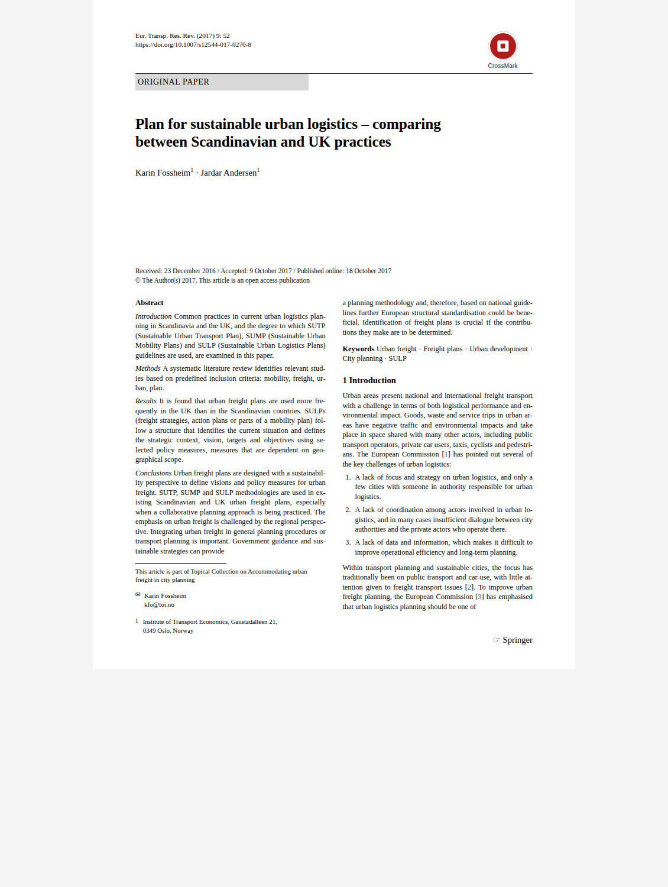Eur. Transp. Res. Rev. (2017) 9: 52
https://doi.org/10.1007/s12544-017-0270-8
CrossMark
ORIGINAL PAPER
Plan for sustainable urban logistics – comparing
between Scandinavian and UK practices
Karin Fossheim1 · Jardar Andersen1
Received: 23 December 2016 / Accepted: 9 October 2017 / Published online: 18 October 2017
© The Author(s) 2017. This article is an open access publication
Abstract
Introduction Common practices in current urban logistics planning in Scandinavia and the UK, and the degree to which SUTP (Sustainable Urban Transport Plan), SUMP (Sustainable Urban Mobility Plans) and SULP (Sustainable Urban Logistics Plans) guidelines are used, are examined in this paper.
Methods A systematic literature review identifies relevant studies based on predefined inclusion criteria: mobility, freight, urban, plan.
Results It is found that urban freight plans are used more frequently in the UK than in the Scandinavian countries. SULPs (freight strategies, action plans or parts of a mobility plan) follow a structure that identifies the current situation and defines the strategic context, vision, targets and objectives using selected policy measures, measures that are dependent on geographical scope.
Conclusions Urban freight plans are designed with a sustainability perspective to define visions and policy measures for urban freight. SUTP, SUMP and SULP methodologies are used in existing Scandinavian and UK urban freight plans, especially when a collaborative planning approach is being practiced. The emphasis on urban freight is challenged by the regional perspective. Integrating urban freight in general planning procedures or transport planning is important. Government guidance and sustainable strategies can provide
This article is part of Topical Collection on Accommodating urban freight in city planning
✉
Karin Fossheim
kfo@toi.no
1
Institute of Transport Economics, Gaustadalléen 21,
0349 Oslo, Norway
a planning methodology and, therefore, based on national guidelines further European structural standardisation could be beneficial. Identification of freight plans is crucial if the contributions they make are to be determined.
Keywords Urban freight · Freight plans · Urban development · City planning · SULP
1 Introduction
Urban areas present national and international freight transport with a challenge in terms of both logistical performance and environmental impact. Goods, waste and service trips in urban areas have negative traffic and environmental impacts and take place in space shared with many other actors, including public transport operators, private car users, taxis, cyclists and pedestrians. The European Commission [1] has pointed out several of the key challenges of urban logistics:
A lack of focus and strategy on urban logistics, and only a few cities with someone in authority responsible for urban logistics.
A lack of coordination among actors involved in urban logistics, and in many cases insufficient dialogue between city authorities and the private actors who operate there.
A lack of data and information, which makes it difficult to improve operational efficiency and long-term planning.
Within transport planning and sustainable cities, the focus has traditionally been on public transport and car-use, with little attention given to freight transport issues [2]. To improve urban freight planning, the European Commission [3] has emphasised that urban logistics planning should be one of
☞ Springer